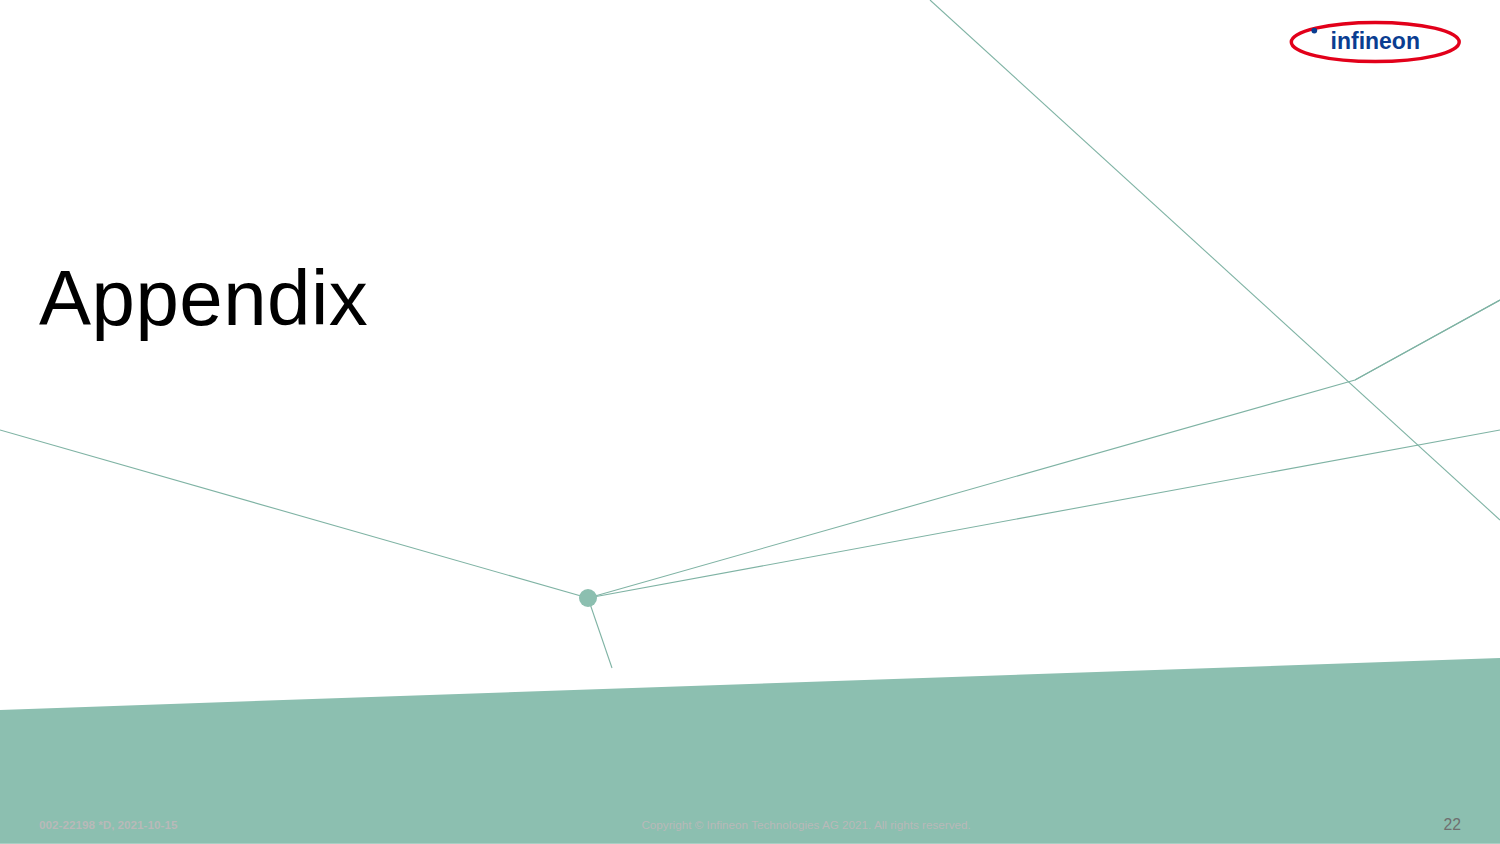infineon
Appendix
002-22198 *D, 2021-10-15 Copyright © Infineon Technologies AG 2021. All rights reserved. 22